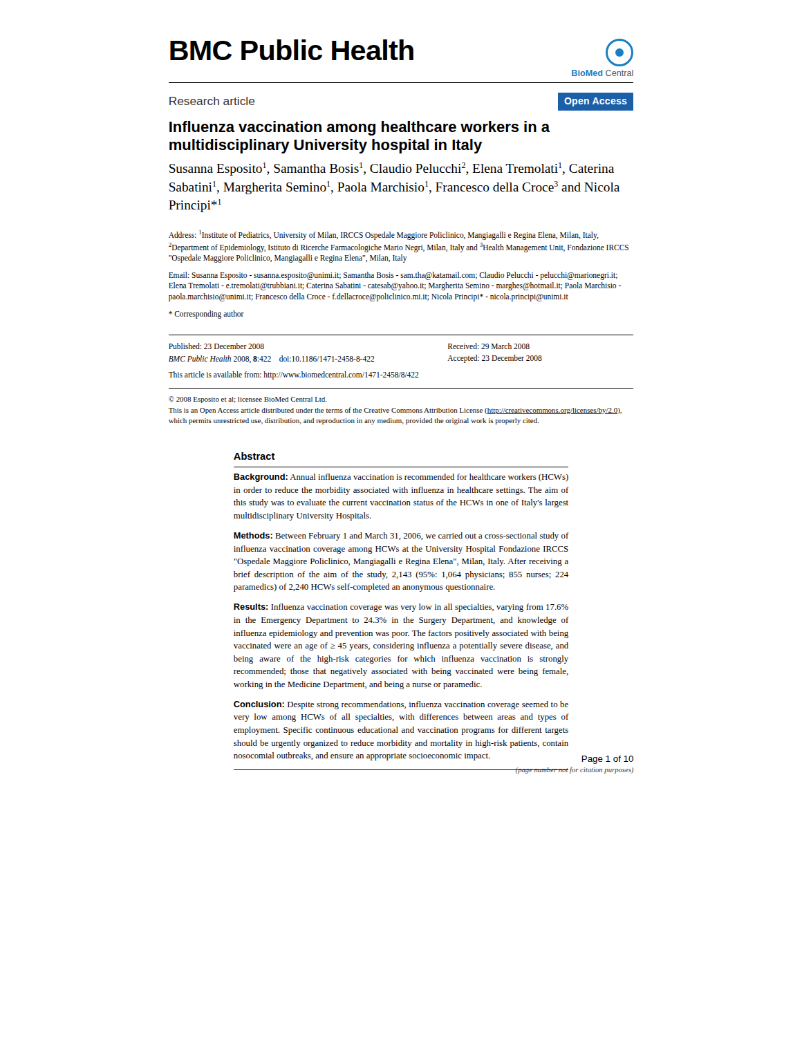BMC Public Health
BioMed Central
Research article
Open Access
Influenza vaccination among healthcare workers in a multidisciplinary University hospital in Italy
Susanna Esposito1, Samantha Bosis1, Claudio Pelucchi2, Elena Tremolati1, Caterina Sabatini1, Margherita Semino1, Paola Marchisio1, Francesco della Croce3 and Nicola Principi*1
Address: 1Institute of Pediatrics, University of Milan, IRCCS Ospedale Maggiore Policlinico, Mangiagalli e Regina Elena, Milan, Italy, 2Department of Epidemiology, Istituto di Ricerche Farmacologiche Mario Negri, Milan, Italy and 3Health Management Unit, Fondazione IRCCS "Ospedale Maggiore Policlinico, Mangiagalli e Regina Elena", Milan, Italy
Email: Susanna Esposito - susanna.esposito@unimi.it; Samantha Bosis - sam.tha@katamail.com; Claudio Pelucchi - pelucchi@marionegri.it; Elena Tremolati - e.tremolati@trubbiani.it; Caterina Sabatini - catesab@yahoo.it; Margherita Semino - marghes@hotmail.it; Paola Marchisio - paola.marchisio@unimi.it; Francesco della Croce - f.dellacroce@policlinico.mi.it; Nicola Principi* - nicola.principi@unimi.it
* Corresponding author
Published: 23 December 2008
BMC Public Health 2008, 8:422 doi:10.1186/1471-2458-8-422
This article is available from: http://www.biomedcentral.com/1471-2458/8/422
Received: 29 March 2008
Accepted: 23 December 2008
© 2008 Esposito et al; licensee BioMed Central Ltd.
This is an Open Access article distributed under the terms of the Creative Commons Attribution License (http://creativecommons.org/licenses/by/2.0), which permits unrestricted use, distribution, and reproduction in any medium, provided the original work is properly cited.
Abstract
Background: Annual influenza vaccination is recommended for healthcare workers (HCWs) in order to reduce the morbidity associated with influenza in healthcare settings. The aim of this study was to evaluate the current vaccination status of the HCWs in one of Italy's largest multidisciplinary University Hospitals.
Methods: Between February 1 and March 31, 2006, we carried out a cross-sectional study of influenza vaccination coverage among HCWs at the University Hospital Fondazione IRCCS "Ospedale Maggiore Policlinico, Mangiagalli e Regina Elena", Milan, Italy. After receiving a brief description of the aim of the study, 2,143 (95%: 1,064 physicians; 855 nurses; 224 paramedics) of 2,240 HCWs self-completed an anonymous questionnaire.
Results: Influenza vaccination coverage was very low in all specialties, varying from 17.6% in the Emergency Department to 24.3% in the Surgery Department, and knowledge of influenza epidemiology and prevention was poor. The factors positively associated with being vaccinated were an age of ≥ 45 years, considering influenza a potentially severe disease, and being aware of the high-risk categories for which influenza vaccination is strongly recommended; those that negatively associated with being vaccinated were being female, working in the Medicine Department, and being a nurse or paramedic.
Conclusion: Despite strong recommendations, influenza vaccination coverage seemed to be very low among HCWs of all specialties, with differences between areas and types of employment. Specific continuous educational and vaccination programs for different targets should be urgently organized to reduce morbidity and mortality in high-risk patients, contain nosocomial outbreaks, and ensure an appropriate socioeconomic impact.
Page 1 of 10
(page number not for citation purposes)